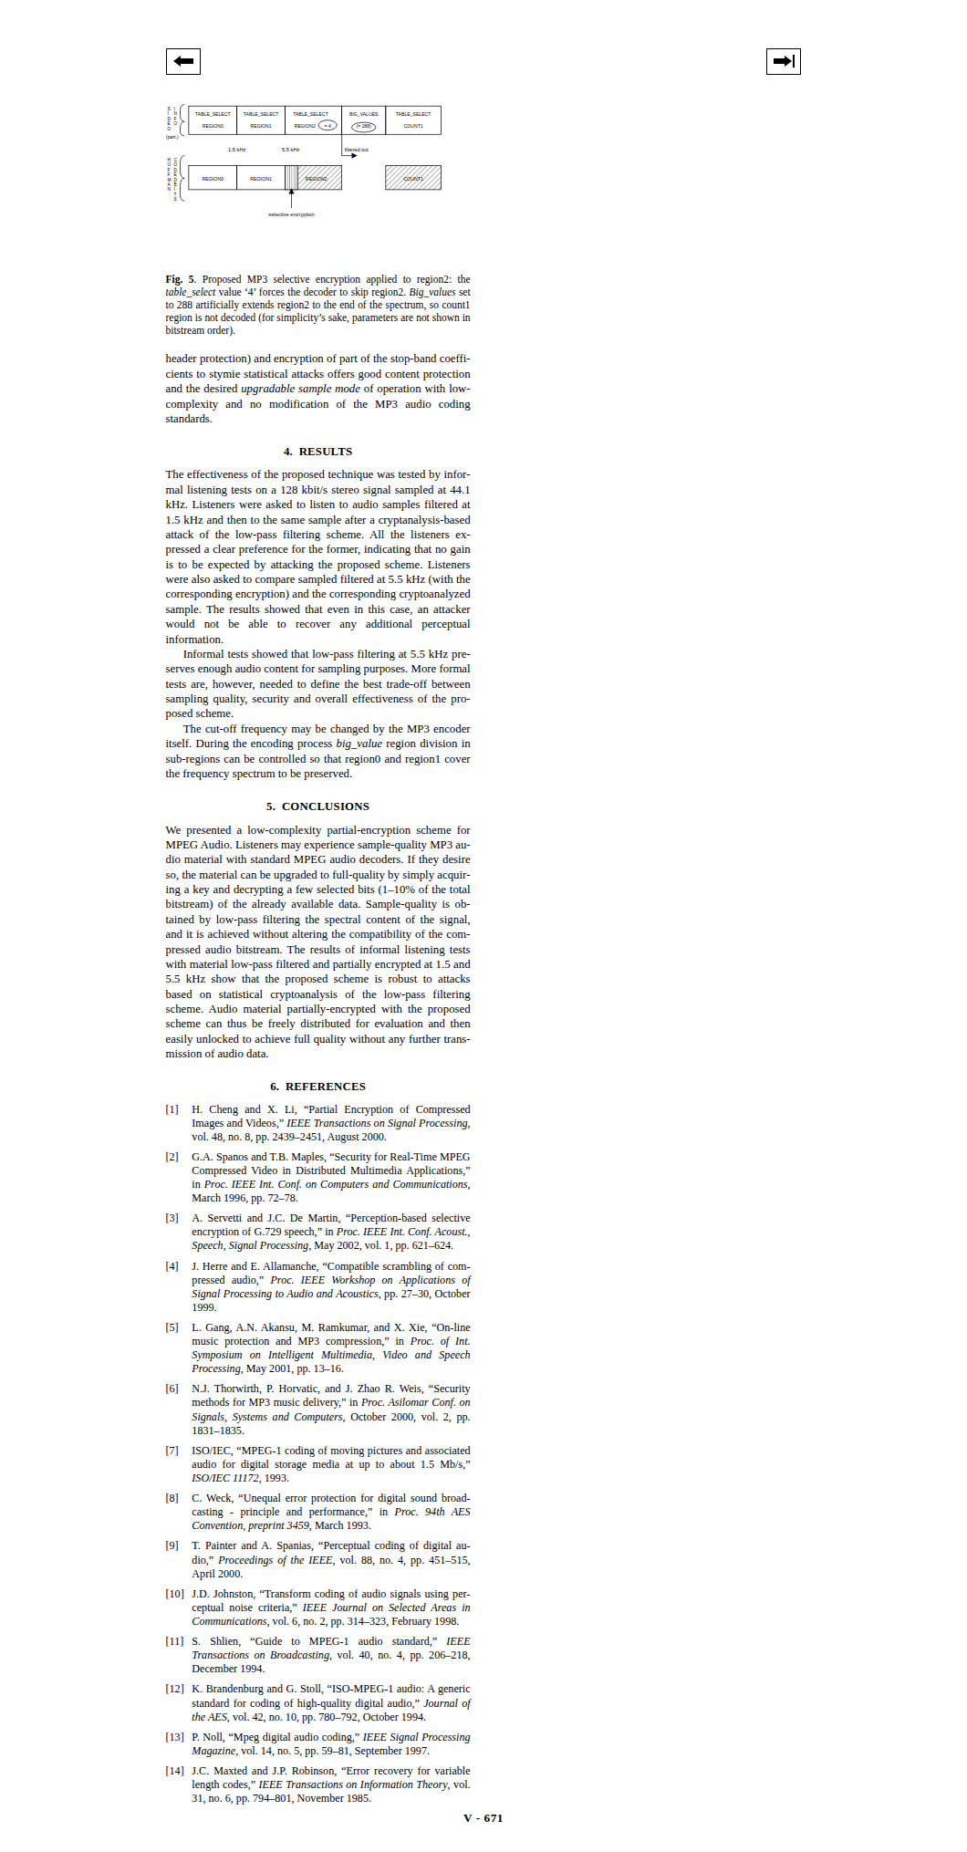S I D E O I N F O (part.) TABLE_SELECT REGION0 TABLE_SELECT REGION1 TABLE_SELECT REGION2 BIG_VALUES (= 288) TABLE_SELECT COUNT1 = 4 H U F F M A N C O D E D B I T S 1.5 kHz 5.5 kHz REGION0 REGION1 REGION2 COUNT1 filtered out selective encryption
Fig. 5. Proposed MP3 selective encryption applied to region2: the table_select value ‘4’ forces the decoder to skip region2. Big_values set to 288 artificially extends region2 to the end of the spectrum, so count1 region is not decoded (for simplicity’s sake, parameters are not shown in bitstream order).
header protection) and encryption of part of the stop-band coefficients to stymie statistical attacks offers good content protection and the desired upgradable sample mode of operation with low-complexity and no modification of the MP3 audio coding standards.
4. RESULTS
The effectiveness of the proposed technique was tested by informal listening tests on a 128 kbit/s stereo signal sampled at 44.1 kHz. Listeners were asked to listen to audio samples filtered at 1.5 kHz and then to the same sample after a cryptanalysis-based attack of the low-pass filtering scheme. All the listeners expressed a clear preference for the former, indicating that no gain is to be expected by attacking the proposed scheme. Listeners were also asked to compare sampled filtered at 5.5 kHz (with the corresponding encryption) and the corresponding cryptoanalyzed sample. The results showed that even in this case, an attacker would not be able to recover any additional perceptual information.
Informal tests showed that low-pass filtering at 5.5 kHz preserves enough audio content for sampling purposes. More formal tests are, however, needed to define the best trade-off between sampling quality, security and overall effectiveness of the proposed scheme.
The cut-off frequency may be changed by the MP3 encoder itself. During the encoding process big_value region division in sub-regions can be controlled so that region0 and region1 cover the frequency spectrum to be preserved.
5. CONCLUSIONS
We presented a low-complexity partial-encryption scheme for MPEG Audio. Listeners may experience sample-quality MP3 audio material with standard MPEG audio decoders. If they desire so, the material can be upgraded to full-quality by simply acquiring a key and decrypting a few selected bits (1–10% of the total bitstream) of the already available data. Sample-quality is obtained by low-pass filtering the spectral content of the signal, and it is achieved without altering the compatibility of the compressed audio bitstream. The results of informal listening tests with material low-pass filtered and partially encrypted at 1.5 and 5.5 kHz show that the proposed scheme is robust to attacks based on statistical cryptoanalysis of the low-pass filtering scheme. Audio material partially-encrypted with the proposed scheme can thus be freely distributed for evaluation and then easily unlocked to achieve full quality without any further transmission of audio data.
6. REFERENCES
[1] H. Cheng and X. Li, “Partial Encryption of Compressed Images and Videos,” IEEE Transactions on Signal Processing, vol. 48, no. 8, pp. 2439–2451, August 2000.
[2] G.A. Spanos and T.B. Maples, “Security for Real-Time MPEG Compressed Video in Distributed Multimedia Applications,” in Proc. IEEE Int. Conf. on Computers and Communications, March 1996, pp. 72–78.
[3] A. Servetti and J.C. De Martin, “Perception-based selective encryption of G.729 speech,” in Proc. IEEE Int. Conf. Acoust., Speech, Signal Processing, May 2002, vol. 1, pp. 621–624.
[4] J. Herre and E. Allamanche, “Compatible scrambling of compressed audio,” Proc. IEEE Workshop on Applications of Signal Processing to Audio and Acoustics, pp. 27–30, October 1999.
[5] L. Gang, A.N. Akansu, M. Ramkumar, and X. Xie, “On-line music protection and MP3 compression,” in Proc. of Int. Symposium on Intelligent Multimedia, Video and Speech Processing, May 2001, pp. 13–16.
[6] N.J. Thorwirth, P. Horvatic, and J. Zhao R. Weis, “Security methods for MP3 music delivery,” in Proc. Asilomar Conf. on Signals, Systems and Computers, October 2000, vol. 2, pp. 1831–1835.
[7] ISO/IEC, “MPEG-1 coding of moving pictures and associated audio for digital storage media at up to about 1.5 Mb/s,” ISO/IEC 11172, 1993.
[8] C. Weck, “Unequal error protection for digital sound broadcasting - principle and performance,” in Proc. 94th AES Convention, preprint 3459, March 1993.
[9] T. Painter and A. Spanias, “Perceptual coding of digital audio,” Proceedings of the IEEE, vol. 88, no. 4, pp. 451–515, April 2000.
[10] J.D. Johnston, “Transform coding of audio signals using perceptual noise criteria,” IEEE Journal on Selected Areas in Communications, vol. 6, no. 2, pp. 314–323, February 1998.
[11] S. Shlien, “Guide to MPEG-1 audio standard,” IEEE Transactions on Broadcasting, vol. 40, no. 4, pp. 206–218, December 1994.
[12] K. Brandenburg and G. Stoll, “ISO-MPEG-1 audio: A generic standard for coding of high-quality digital audio,” Journal of the AES, vol. 42, no. 10, pp. 780–792, October 1994.
[13] P. Noll, “Mpeg digital audio coding,” IEEE Signal Processing Magazine, vol. 14, no. 5, pp. 59–81, September 1997.
[14] J.C. Maxted and J.P. Robinson, “Error recovery for variable length codes,” IEEE Transactions on Information Theory, vol. 31, no. 6, pp. 794–801, November 1985.
V - 671